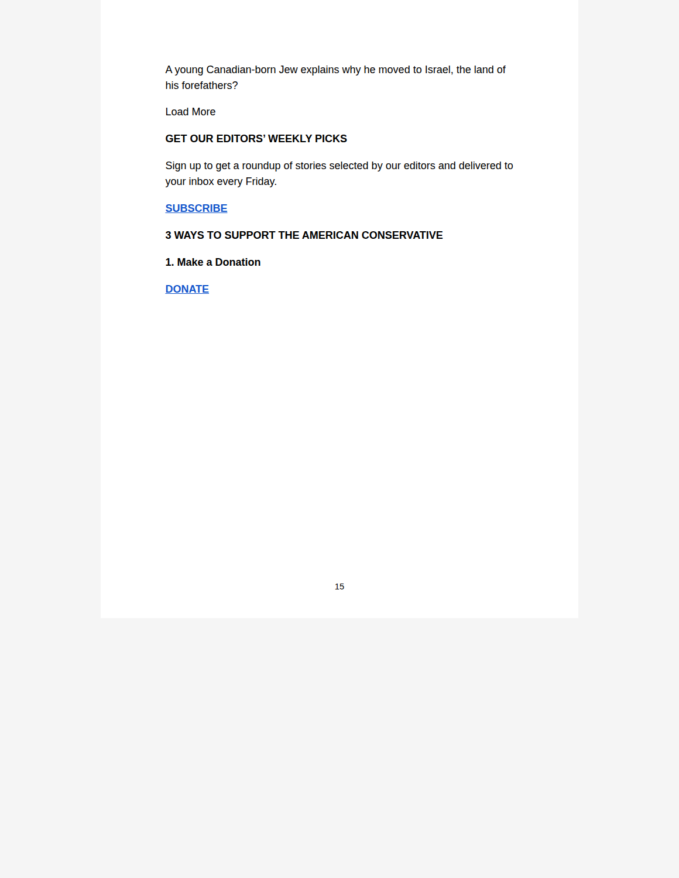A young Canadian-born Jew explains why he moved to Israel, the land of his forefathers?
Load More
GET OUR EDITORS’ WEEKLY PICKS
Sign up to get a roundup of stories selected by our editors and delivered to your inbox every Friday.
SUBSCRIBE
3 WAYS TO SUPPORT THE AMERICAN CONSERVATIVE
1. Make a Donation
DONATE
15